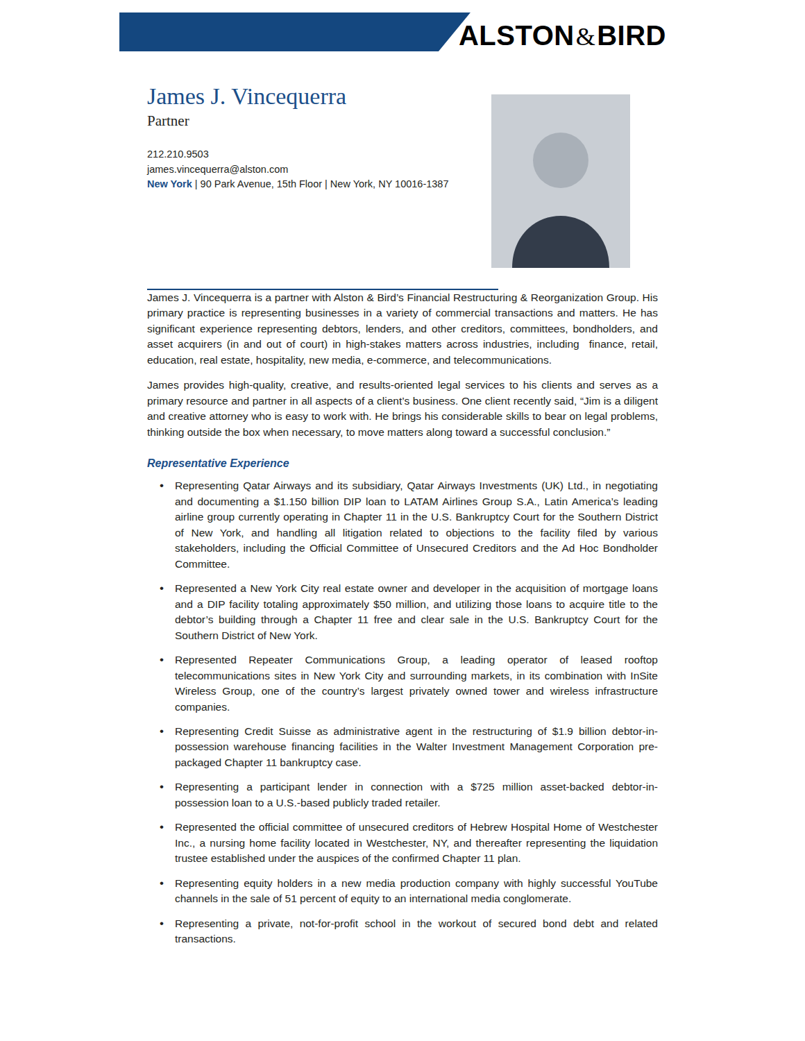ALSTON&BIRD
James J. Vincequerra
Partner
212.210.9503
james.vincequerra@alston.com
New York | 90 Park Avenue, 15th Floor | New York, NY 10016-1387
James J. Vincequerra is a partner with Alston & Bird’s Financial Restructuring & Reorganization Group. His primary practice is representing businesses in a variety of commercial transactions and matters. He has significant experience representing debtors, lenders, and other creditors, committees, bondholders, and asset acquirers (in and out of court) in high-stakes matters across industries, including finance, retail, education, real estate, hospitality, new media, e-commerce, and telecommunications.
James provides high-quality, creative, and results-oriented legal services to his clients and serves as a primary resource and partner in all aspects of a client’s business. One client recently said, “Jim is a diligent and creative attorney who is easy to work with. He brings his considerable skills to bear on legal problems, thinking outside the box when necessary, to move matters along toward a successful conclusion.”
Representative Experience
Representing Qatar Airways and its subsidiary, Qatar Airways Investments (UK) Ltd., in negotiating and documenting a $1.150 billion DIP loan to LATAM Airlines Group S.A., Latin America’s leading airline group currently operating in Chapter 11 in the U.S. Bankruptcy Court for the Southern District of New York, and handling all litigation related to objections to the facility filed by various stakeholders, including the Official Committee of Unsecured Creditors and the Ad Hoc Bondholder Committee.
Represented a New York City real estate owner and developer in the acquisition of mortgage loans and a DIP facility totaling approximately $50 million, and utilizing those loans to acquire title to the debtor’s building through a Chapter 11 free and clear sale in the U.S. Bankruptcy Court for the Southern District of New York.
Represented Repeater Communications Group, a leading operator of leased rooftop telecommunications sites in New York City and surrounding markets, in its combination with InSite Wireless Group, one of the country’s largest privately owned tower and wireless infrastructure companies.
Representing Credit Suisse as administrative agent in the restructuring of $1.9 billion debtor-in-possession warehouse financing facilities in the Walter Investment Management Corporation pre-packaged Chapter 11 bankruptcy case.
Representing a participant lender in connection with a $725 million asset-backed debtor-in-possession loan to a U.S.-based publicly traded retailer.
Represented the official committee of unsecured creditors of Hebrew Hospital Home of Westchester Inc., a nursing home facility located in Westchester, NY, and thereafter representing the liquidation trustee established under the auspices of the confirmed Chapter 11 plan.
Representing equity holders in a new media production company with highly successful YouTube channels in the sale of 51 percent of equity to an international media conglomerate.
Representing a private, not-for-profit school in the workout of secured bond debt and related transactions.